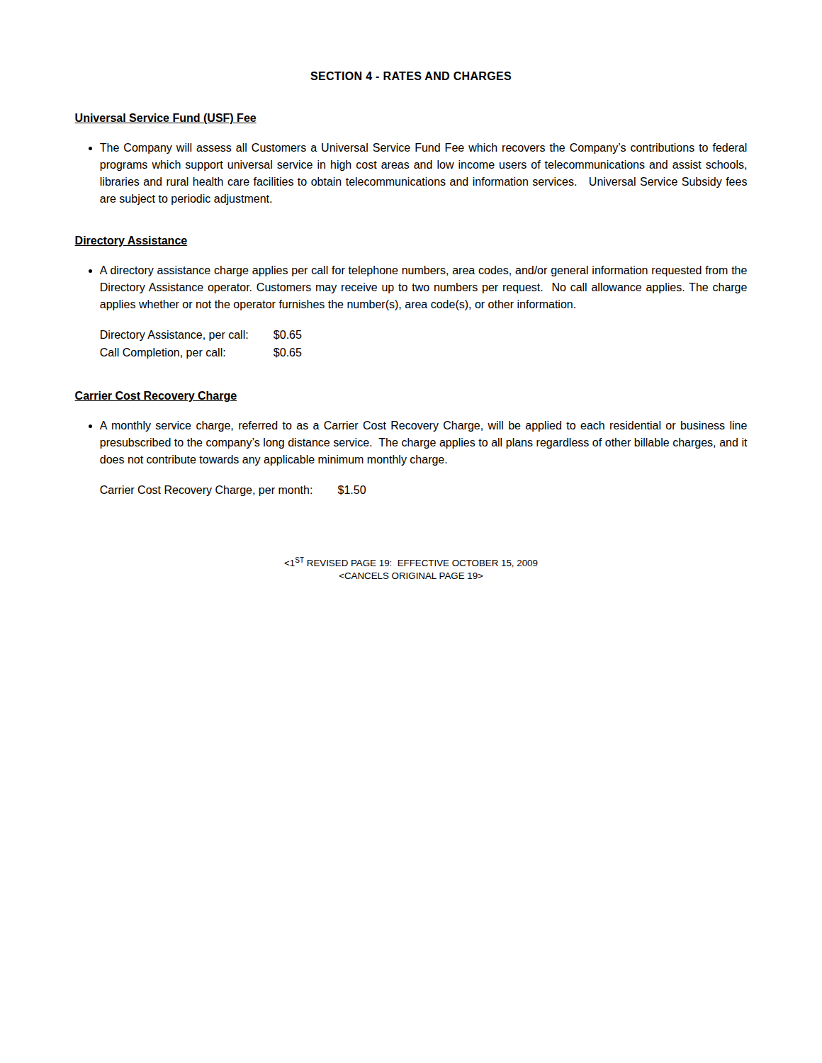SECTION 4 - RATES AND CHARGES
Universal Service Fund (USF) Fee
The Company will assess all Customers a Universal Service Fund Fee which recovers the Company’s contributions to federal programs which support universal service in high cost areas and low income users of telecommunications and assist schools, libraries and rural health care facilities to obtain telecommunications and information services. Universal Service Subsidy fees are subject to periodic adjustment.
Directory Assistance
A directory assistance charge applies per call for telephone numbers, area codes, and/or general information requested from the Directory Assistance operator. Customers may receive up to two numbers per request. No call allowance applies. The charge applies whether or not the operator furnishes the number(s), area code(s), or other information.
| Directory Assistance, per call: | $0.65 |
| Call Completion, per call: | $0.65 |
Carrier Cost Recovery Charge
A monthly service charge, referred to as a Carrier Cost Recovery Charge, will be applied to each residential or business line presubscribed to the company’s long distance service. The charge applies to all plans regardless of other billable charges, and it does not contribute towards any applicable minimum monthly charge.
Carrier Cost Recovery Charge, per month: $1.50
<1ST REVISED PAGE 19: EFFECTIVE OCTOBER 15, 2009
<CANCELS ORIGINAL PAGE 19>